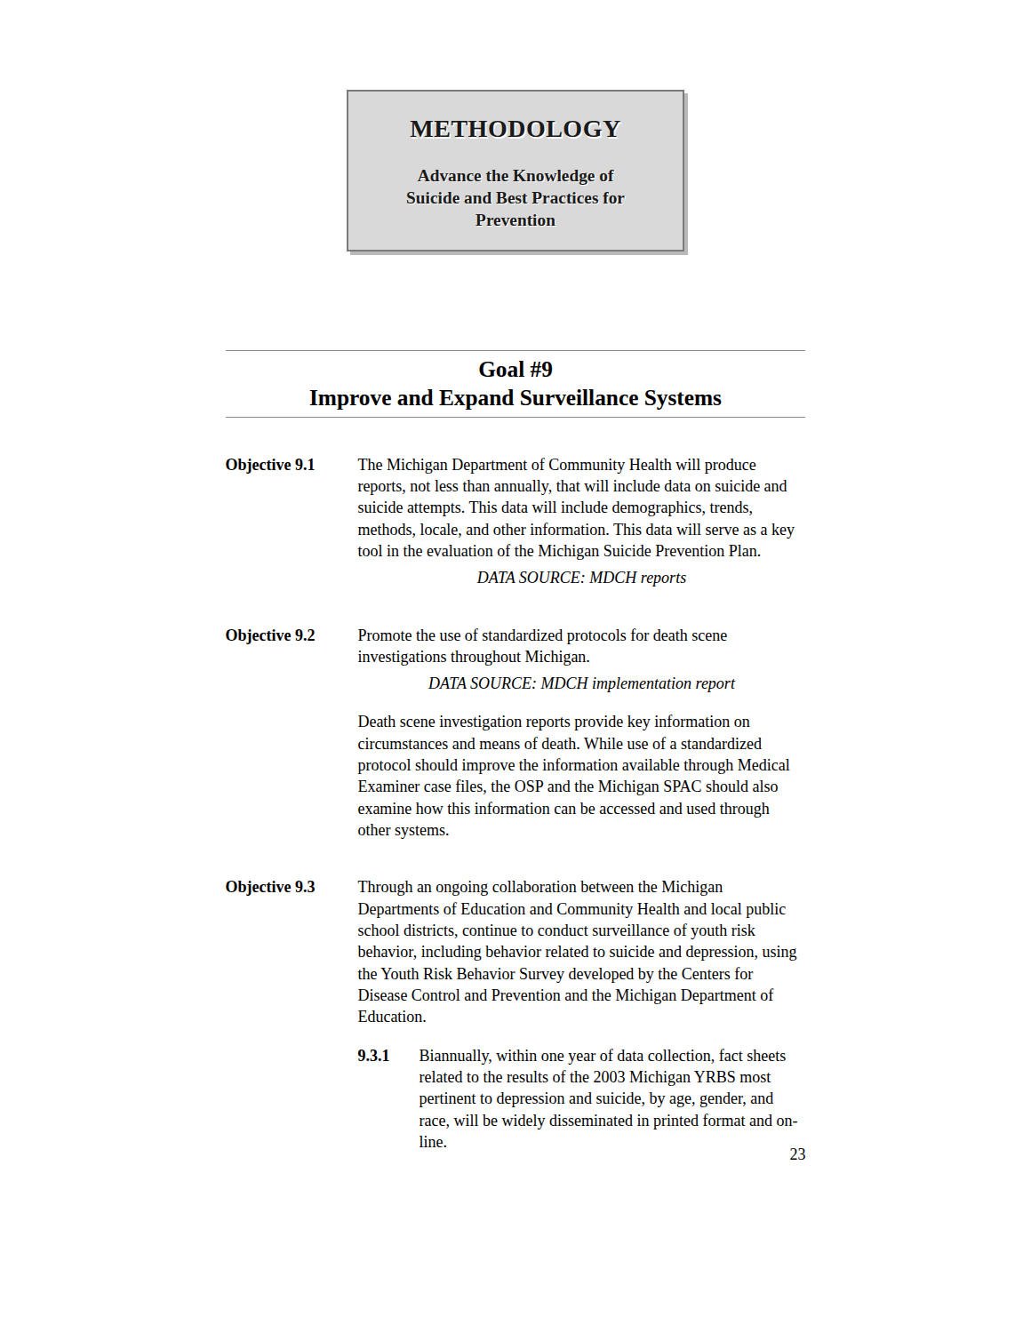METHODOLOGY
Advance the Knowledge of
Suicide and Best Practices for
Prevention
Goal #9
Improve and Expand Surveillance Systems
Objective 9.1
The Michigan Department of Community Health will produce reports, not less than annually, that will include data on suicide and suicide attempts. This data will include demographics, trends, methods, locale, and other information. This data will serve as a key tool in the evaluation of the Michigan Suicide Prevention Plan.
DATA SOURCE: MDCH reports
Objective 9.2
Promote the use of standardized protocols for death scene investigations throughout Michigan.
DATA SOURCE: MDCH implementation report
Death scene investigation reports provide key information on circumstances and means of death. While use of a standardized protocol should improve the information available through Medical Examiner case files, the OSP and the Michigan SPAC should also examine how this information can be accessed and used through other systems.
Objective 9.3
Through an ongoing collaboration between the Michigan Departments of Education and Community Health and local public school districts, continue to conduct surveillance of youth risk behavior, including behavior related to suicide and depression, using the Youth Risk Behavior Survey developed by the Centers for Disease Control and Prevention and the Michigan Department of Education.
9.3.1
Biannually, within one year of data collection, fact sheets related to the results of the 2003 Michigan YRBS most pertinent to depression and suicide, by age, gender, and race, will be widely disseminated in printed format and on-line.
23